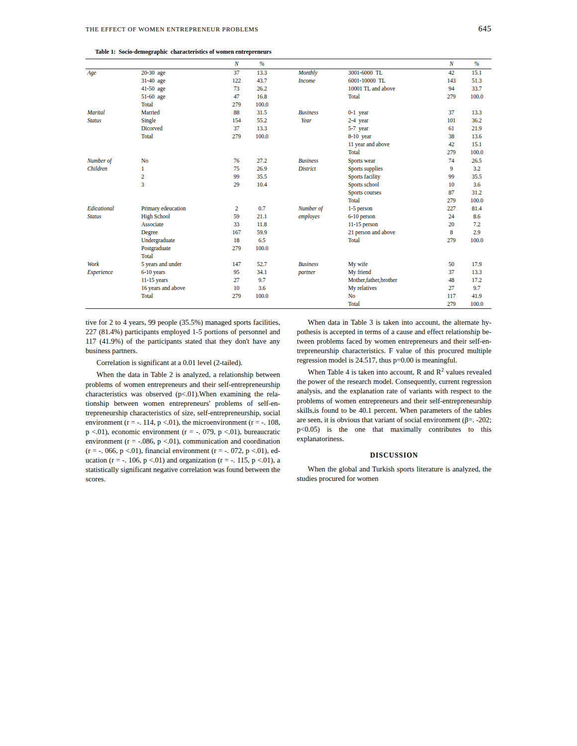The effect of women entrepreneur problems 645
Table 1: Socio-demographic characteristics of women entrepreneurs
| | | N | % | | | | N | % |
| --- | --- | --- | --- | --- | --- | --- | --- | --- |
| Age | 20-30 age | 37 | 13.3 | | Monthly | 3001-6000 TL | 42 | 15.1 |
| | 31-40 age | 122 | 43.7 | | Income | 6001-10000 TL | 143 | 51.3 |
| | 41-50 age | 73 | 26.2 | | | 10001 TL and above | 94 | 33.7 |
| | 51-60 age | 47 | 16.8 | | | Total | 279 | 100.0 |
| | Total | 279 | 100.0 | | | | | |
| Marital | Married | 88 | 31.5 | | Business | 0-1 year | 37 | 13.3 |
| Status | Single | 154 | 55.2 | | Year | 2-4 year | 101 | 36.2 |
| | Dicorved | 37 | 13.3 | | | 5-7 year | 61 | 21.9 |
| | Total | 279 | 100.0 | | | 8-10 year | 38 | 13.6 |
| | | | | | | 11 year and above | 42 | 15.1 |
| | | | | | | Total | 279 | 100.0 |
| Number of | No | 76 | 27.2 | | Business | Sports wear | 74 | 26.5 |
| Children | 1 | 75 | 26.9 | | District | Sports supplies | 9 | 3.2 |
| | 2 | 99 | 35.5 | | | Sports facility | 99 | 35.5 |
| | 3 | 29 | 10.4 | | | Sports school | 10 | 3.6 |
| | | | | | | Sports courses | 87 | 31.2 |
| | | | | | | Total | 279 | 100.0 |
| Edicational | Primary edeucation | 2 | 0.7 | | Number of | 1-5 person | 227 | 81.4 |
| Status | High School | 59 | 21.1 | | employes | 6-10 person | 24 | 8.6 |
| | Associate | 33 | 11.8 | | | 11-15 person | 20 | 7.2 |
| | Degree | 167 | 59.9 | | | 21 person and above | 8 | 2.9 |
| | Undergraduate | 18 | 6.5 | | | Total | 279 | 100.0 |
| | Postgraduate | 279 | 100.0 | | | | | |
| | Total | | | | | | | |
| Work | 5 years and under | 147 | 52.7 | | Business | My wife | 50 | 17.9 |
| Experience | 6-10 years | 95 | 34.1 | | partner | My friend | 37 | 13.3 |
| | 11-15 years | 27 | 9.7 | | | Mother,father,brother | 48 | 17.2 |
| | 16 years and above | 10 | 3.6 | | | My relatives | 27 | 9.7 |
| | Total | 279 | 100.0 | | | No | 117 | 41.9 |
| | | | | | | Total | 279 | 100.0 |
tive for 2 to 4 years, 99 people (35.5%) managed sports facilities, 227 (81.4%) participants employed 1-5 portions of personnel and 117 (41.9%) of the participants stated that they don't have any business partners.
Correlation is significant at a 0.01 level (2-tailed).
When the data in Table 2 is analyzed, a relationship between problems of women entrepreneurs and their self-entrepreneurship characteristics was observed (p<.01).When examining the relationship between women entrepreneurs' problems of self-entrepreneurship characteristics of size, self-entrepreneurship, social environment (r = -. 114, p <.01), the microenvironment (r = -. 108, p <.01), economic environment (r = -. 079, p <.01), bureaucratic environment (r = -.086, p <.01), communication and coordination (r = -. 066, p <.01), financial environment (r = -. 072, p <.01), education (r = -. 106, p <.01) and organization (r = -. 115, p <.01), a statistically significant negative correlation was found between the scores.
When data in Table 3 is taken into account, the alternate hypothesis is accepted in terms of a cause and effect relationship between problems faced by women entrepreneurs and their self-entrepreneurship characteristics. F value of this procured multiple regression model is 24.517, thus p=0.00 is meaningful.
When Table 4 is taken into account, R and R2 values revealed the power of the research model. Consequently, current regression analysis, and the explanation rate of variants with respect to the problems of women entrepreneurs and their self-entrepreneurship skills,is found to be 40.1 percent. When parameters of the tables are seen, it is obvious that variant of social environment (β=. -202; p<0.05) is the one that maximally contributes to this explanatoriness.
Discussion
When the global and Turkish sports literature is analyzed, the studies procured for women